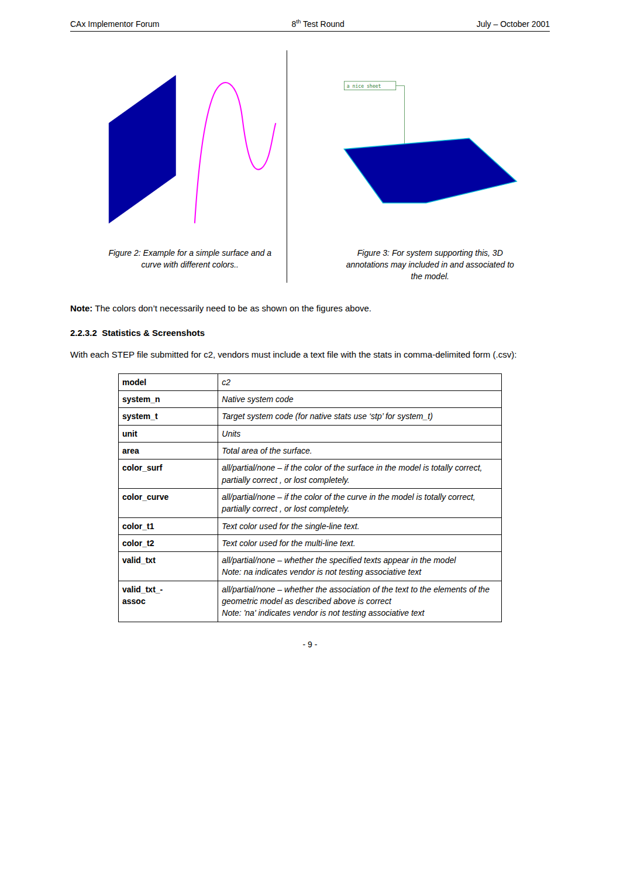CAx Implementor Forum
8th Test Round
July – October 2001
Figure 2: Example for a simple surface and a curve with different colors..
a nice sheet
Figure 3: For system supporting this, 3D annotations may included in and associated to the model.
Note: The colors don’t necessarily need to be as shown on the figures above.
2.2.3.2 Statistics & Screenshots
With each STEP file submitted for c2, vendors must include a text file with the stats in comma-delimited form (.csv):
| model | c2 |
| system_n | Native system code |
| system_t | Target system code (for native stats use ‘stp’ for system_t) |
| unit | Units |
| area | Total area of the surface. |
| color_surf | all/partial/none – if the color of the surface in the model is totally correct, partially correct , or lost completely. |
| color_curve | all/partial/none – if the color of the curve in the model is totally correct, partially correct , or lost completely. |
| color_t1 | Text color used for the single-line text. |
| color_t2 | Text color used for the multi-line text. |
| valid_txt | all/partial/none – whether the specified texts appear in the model Note: na indicates vendor is not testing associative text |
| valid_txt_- assoc | all/partial/none – whether the association of the text to the elements of the geometric model as described above is correct Note: 'na' indicates vendor is not testing associative text |
- 9 -